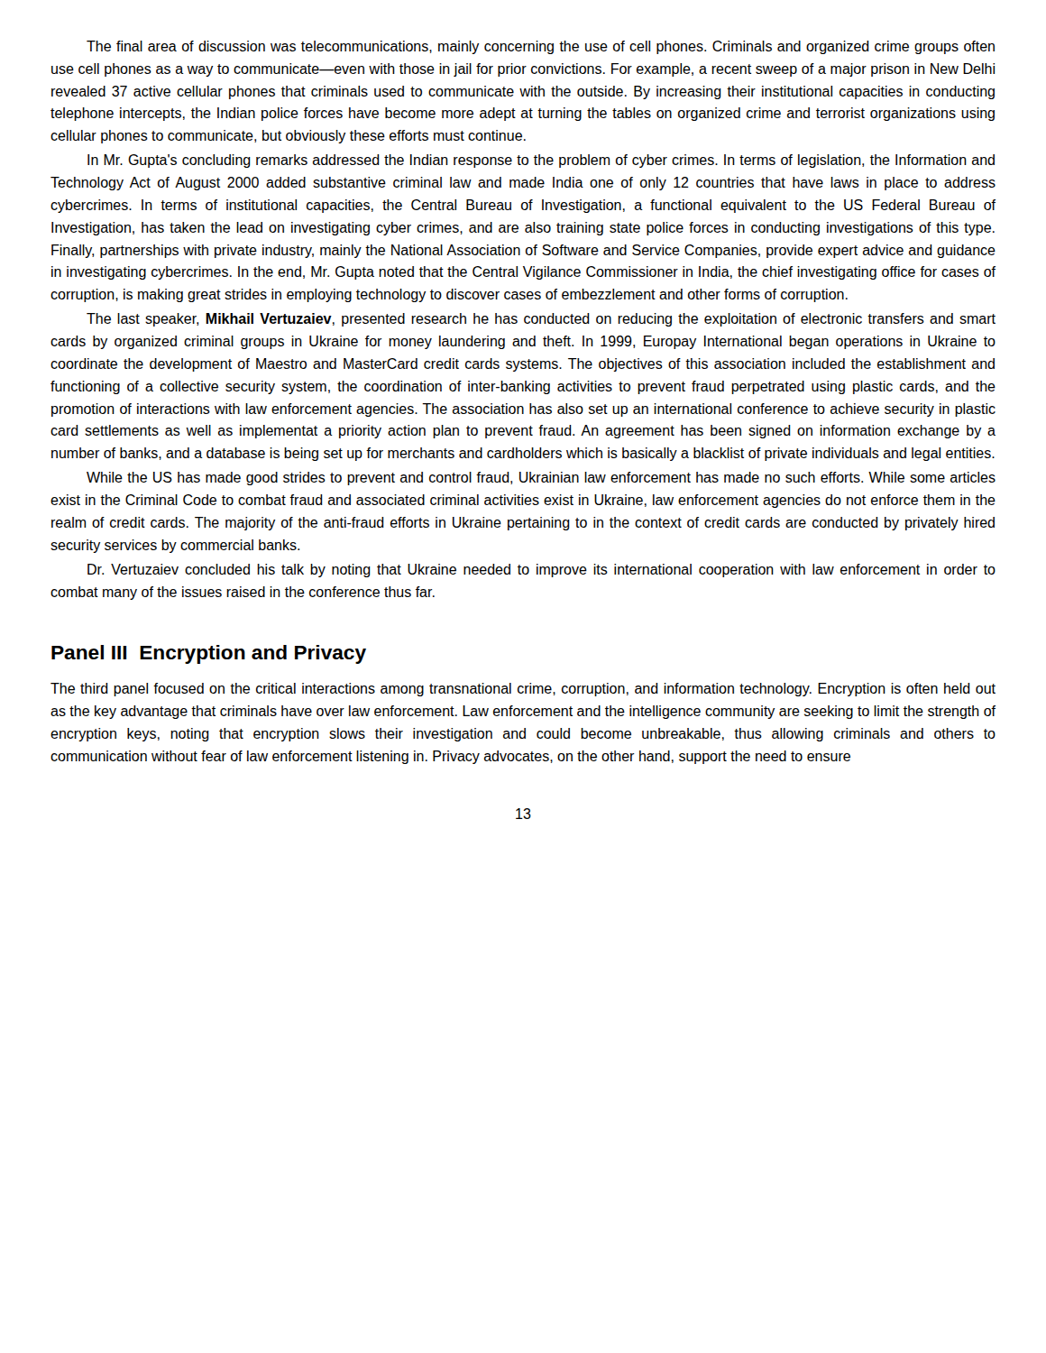The final area of discussion was telecommunications, mainly concerning the use of cell phones. Criminals and organized crime groups often use cell phones as a way to communicate—even with those in jail for prior convictions. For example, a recent sweep of a major prison in New Delhi revealed 37 active cellular phones that criminals used to communicate with the outside. By increasing their institutional capacities in conducting telephone intercepts, the Indian police forces have become more adept at turning the tables on organized crime and terrorist organizations using cellular phones to communicate, but obviously these efforts must continue.
In Mr. Gupta's concluding remarks addressed the Indian response to the problem of cyber crimes. In terms of legislation, the Information and Technology Act of August 2000 added substantive criminal law and made India one of only 12 countries that have laws in place to address cybercrimes. In terms of institutional capacities, the Central Bureau of Investigation, a functional equivalent to the US Federal Bureau of Investigation, has taken the lead on investigating cyber crimes, and are also training state police forces in conducting investigations of this type. Finally, partnerships with private industry, mainly the National Association of Software and Service Companies, provide expert advice and guidance in investigating cybercrimes. In the end, Mr. Gupta noted that the Central Vigilance Commissioner in India, the chief investigating office for cases of corruption, is making great strides in employing technology to discover cases of embezzlement and other forms of corruption.
The last speaker, Mikhail Vertuzaiev, presented research he has conducted on reducing the exploitation of electronic transfers and smart cards by organized criminal groups in Ukraine for money laundering and theft. In 1999, Europay International began operations in Ukraine to coordinate the development of Maestro and MasterCard credit cards systems. The objectives of this association included the establishment and functioning of a collective security system, the coordination of inter-banking activities to prevent fraud perpetrated using plastic cards, and the promotion of interactions with law enforcement agencies. The association has also set up an international conference to achieve security in plastic card settlements as well as implementat a priority action plan to prevent fraud. An agreement has been signed on information exchange by a number of banks, and a database is being set up for merchants and cardholders which is basically a blacklist of private individuals and legal entities.
While the US has made good strides to prevent and control fraud, Ukrainian law enforcement has made no such efforts. While some articles exist in the Criminal Code to combat fraud and associated criminal activities exist in Ukraine, law enforcement agencies do not enforce them in the realm of credit cards. The majority of the anti-fraud efforts in Ukraine pertaining to in the context of credit cards are conducted by privately hired security services by commercial banks.
Dr. Vertuzaiev concluded his talk by noting that Ukraine needed to improve its international cooperation with law enforcement in order to combat many of the issues raised in the conference thus far.
Panel III Encryption and Privacy
The third panel focused on the critical interactions among transnational crime, corruption, and information technology. Encryption is often held out as the key advantage that criminals have over law enforcement. Law enforcement and the intelligence community are seeking to limit the strength of encryption keys, noting that encryption slows their investigation and could become unbreakable, thus allowing criminals and others to communication without fear of law enforcement listening in. Privacy advocates, on the other hand, support the need to ensure
13